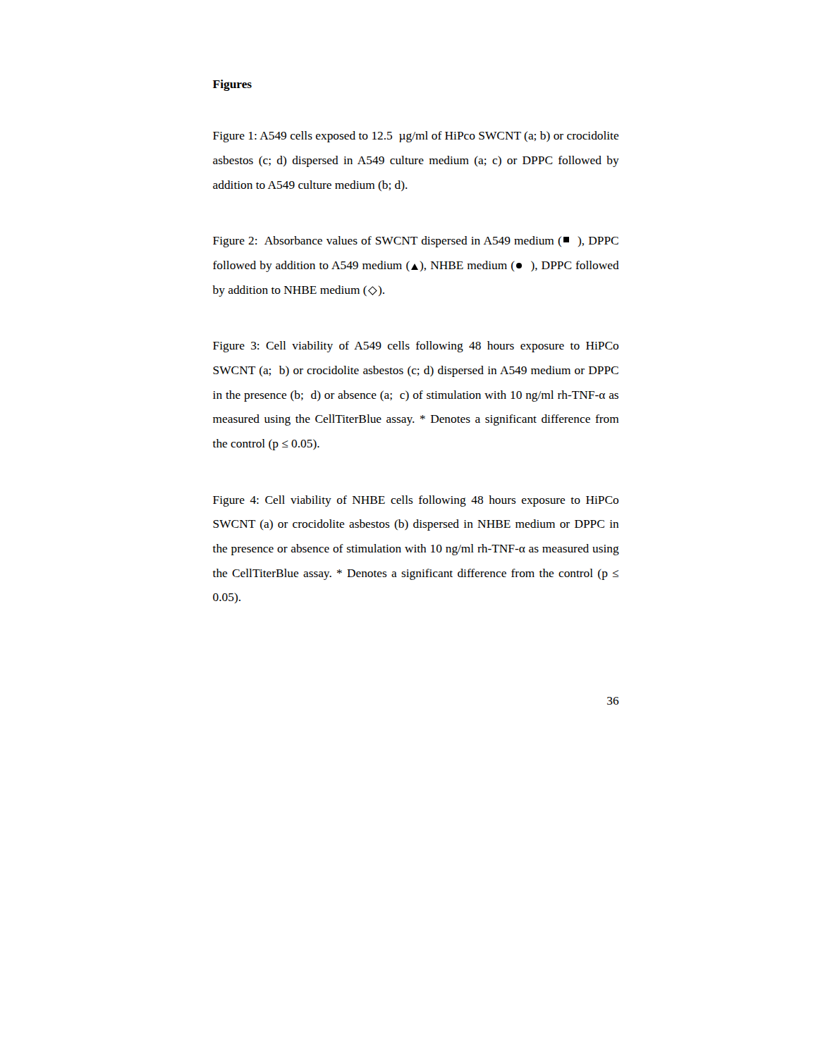Figures
Figure 1: A549 cells exposed to 12.5 µg/ml of HiPco SWCNT (a; b) or crocidolite asbestos (c; d) dispersed in A549 culture medium (a; c) or DPPC followed by addition to A549 culture medium (b; d).
Figure 2: Absorbance values of SWCNT dispersed in A549 medium ( ), DPPC followed by addition to A549 medium ( ), NHBE medium ( ), DPPC followed by addition to NHBE medium ( ).
Figure 3: Cell viability of A549 cells following 48 hours exposure to HiPCo SWCNT (a; b) or crocidolite asbestos (c; d) dispersed in A549 medium or DPPC in the presence (b; d) or absence (a; c) of stimulation with 10 ng/ml rh-TNF-α as measured using the CellTiterBlue assay. * Denotes a significant difference from the control (p ≤ 0.05).
Figure 4: Cell viability of NHBE cells following 48 hours exposure to HiPCo SWCNT (a) or crocidolite asbestos (b) dispersed in NHBE medium or DPPC in the presence or absence of stimulation with 10 ng/ml rh-TNF-α as measured using the CellTiterBlue assay. * Denotes a significant difference from the control (p ≤ 0.05).
36